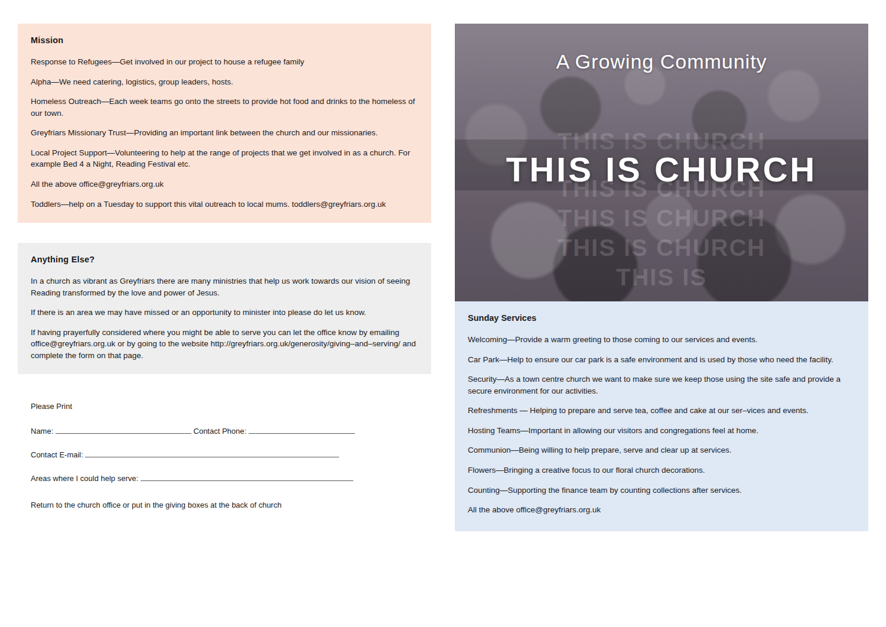Mission
Response to Refugees—Get involved in our project to house a refugee family
Alpha—We need catering, logistics, group leaders, hosts.
Homeless Outreach—Each week teams go onto the streets to provide hot food and drinks to the homeless of our town.
Greyfriars Missionary Trust—Providing an important link between the church and our missionaries.
Local Project Support—Volunteering to help at the range of projects that we get involved in as a church. For example Bed 4 a Night, Reading Festival etc.
All the above office@greyfriars.org.uk
Toddlers—help on a Tuesday to support this vital outreach to local mums. toddlers@greyfriars.org.uk
Anything Else?
In a church as vibrant as Greyfriars there are many ministries that help us work towards our vision of seeing Reading transformed by the love and power of Jesus.
If there is an area we may have missed or an opportunity to minister into please do let us know.
If having prayerfully considered where you might be able to serve you can let the office know by emailing office@greyfriars.org.uk or by going to the website http://greyfriars.org.uk/generosity/giving–and–serving/ and complete the form on that page.
Please Print
Name: Contact Phone:
Contact E-mail:
Areas where I could help serve:
Return to the church office or put in the giving boxes at the back of church
THIS IS CHURCH
THIS IS CHURCH
THIS IS CHURCH
THIS IS CHURCH
THIS IS
A Growing Community
THIS IS CHURCH
Sunday Services
Welcoming—Provide a warm greeting to those coming to our services and events.
Car Park—Help to ensure our car park is a safe environment and is used by those who need the facility.
Security—As a town centre church we want to make sure we keep those using the site safe and provide a secure environment for our activities.
Refreshments — Helping to prepare and serve tea, coffee and cake at our ser–vices and events.
Hosting Teams—Important in allowing our visitors and congregations feel at home.
Communion—Being willing to help prepare, serve and clear up at services.
Flowers—Bringing a creative focus to our floral church decorations.
Counting—Supporting the finance team by counting collections after services.
All the above office@greyfriars.org.uk